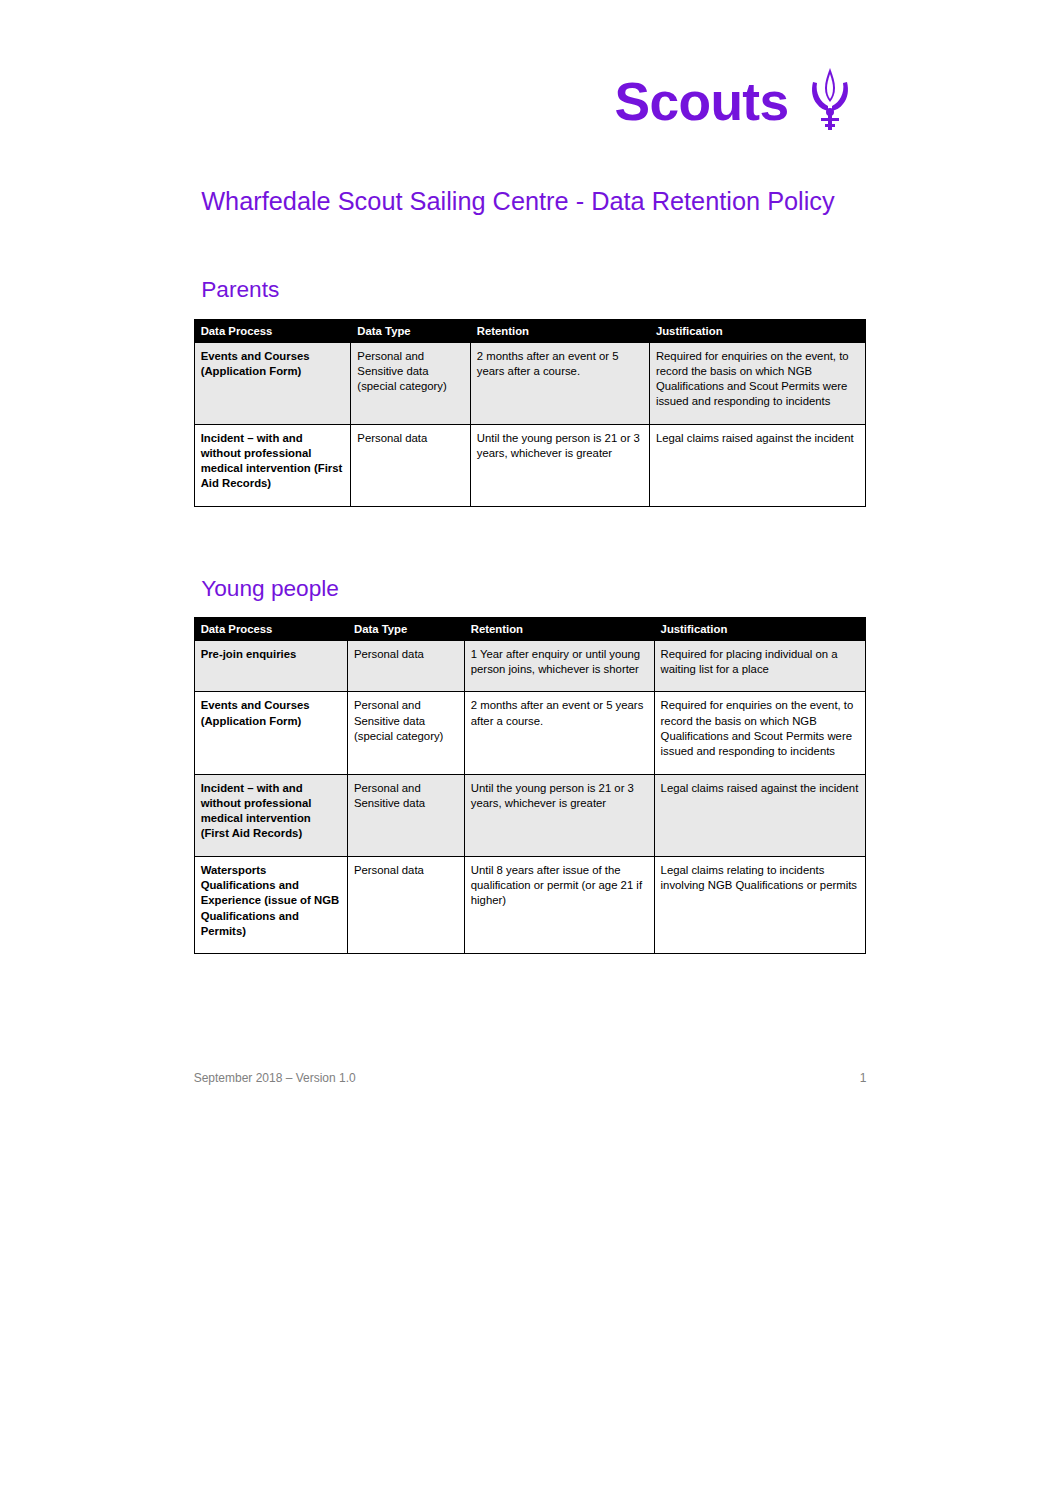Scouts
Wharfedale Scout Sailing Centre - Data Retention Policy
Parents
| Data Process | Data Type | Retention | Justification |
| --- | --- | --- | --- |
| Events and Courses (Application Form) | Personal and Sensitive data (special category) | 2 months after an event or 5 years after a course. | Required for enquiries on the event, to record the basis on which NGB Qualifications and Scout Permits were issued and responding to incidents |
| Incident – with and without professional medical intervention (First Aid Records) | Personal data | Until the young person is 21 or 3 years, whichever is greater | Legal claims raised against the incident |
Young people
| Data Process | Data Type | Retention | Justification |
| --- | --- | --- | --- |
| Pre-join enquiries | Personal data | 1 Year after enquiry or until young person joins, whichever is shorter | Required for placing individual on a waiting list for a place |
| Events and Courses (Application Form) | Personal and Sensitive data (special category) | 2 months after an event or 5 years after a course. | Required for enquiries on the event, to record the basis on which NGB Qualifications and Scout Permits were issued and responding to incidents |
| Incident – with and without professional medical intervention (First Aid Records) | Personal and Sensitive data | Until the young person is 21 or 3 years, whichever is greater | Legal claims raised against the incident |
| Watersports Qualifications and Experience (issue of NGB Qualifications and Permits) | Personal data | Until 8 years after issue of the qualification or permit (or age 21 if higher) | Legal claims relating to incidents involving NGB Qualifications or permits |
September 2018 – Version 1.0 1